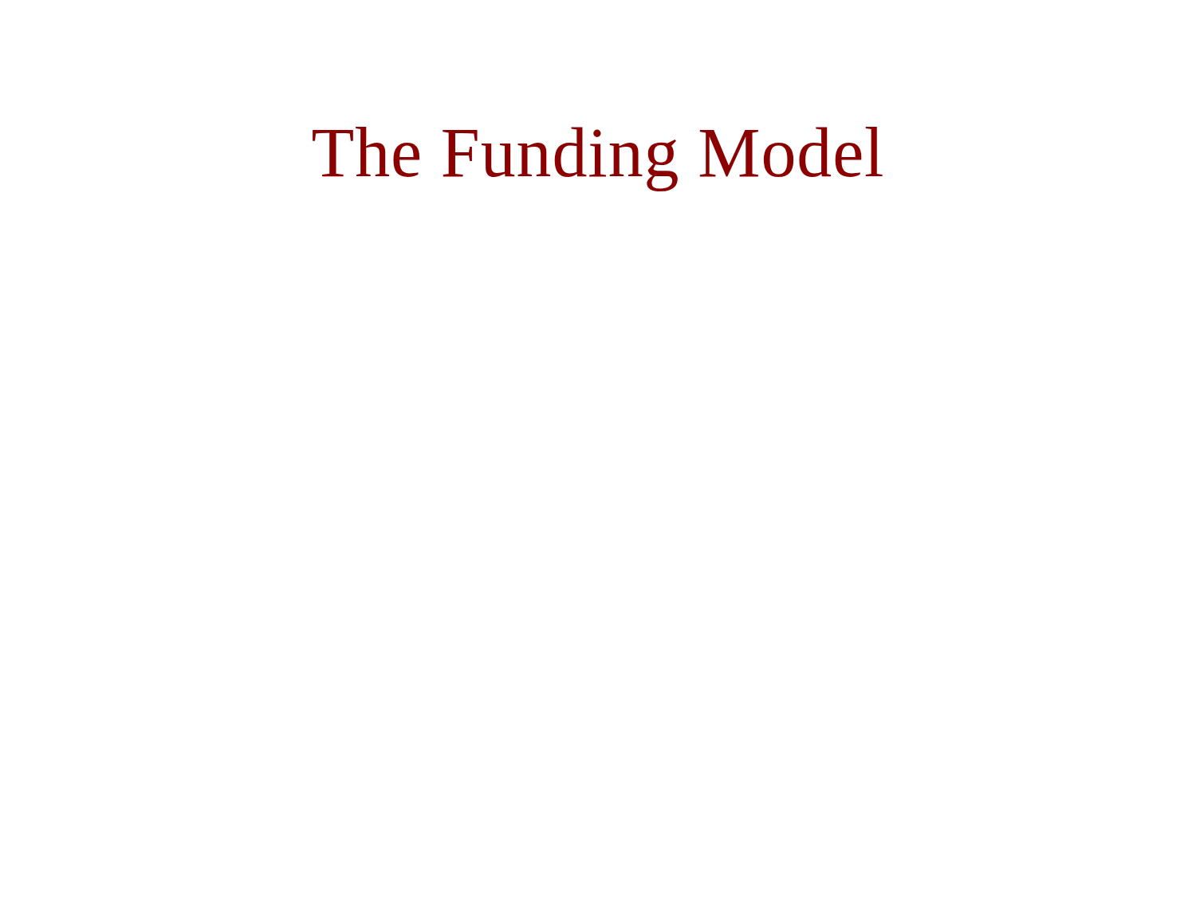The Funding Model